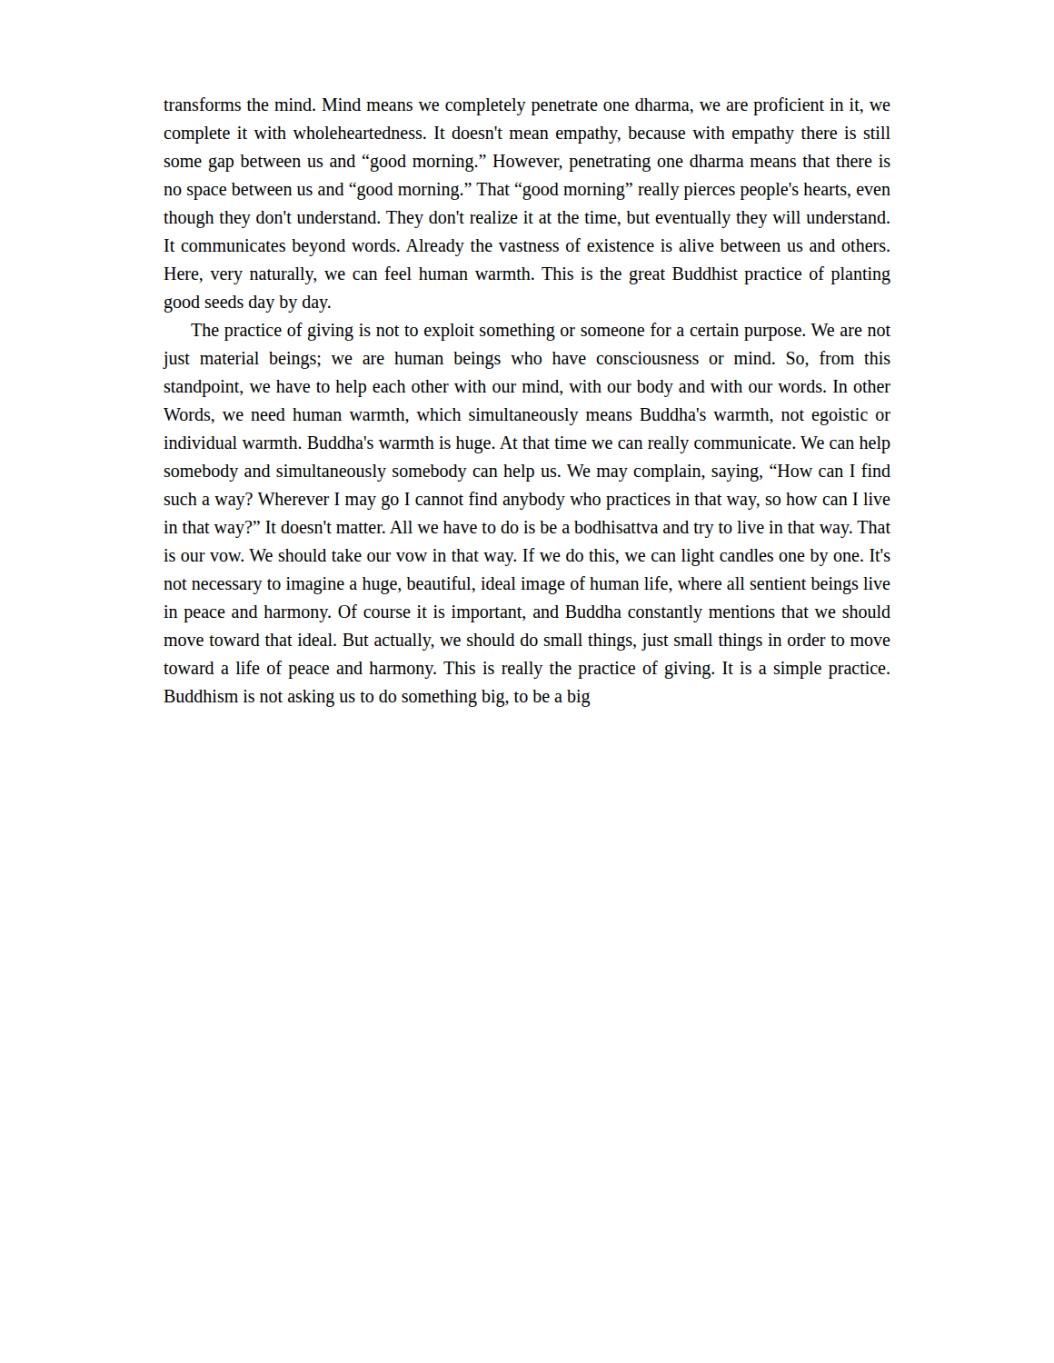transforms the mind. Mind means we completely penetrate one dharma, we are proficient in it, we complete it with wholeheartedness. It doesn't mean empathy, because with empathy there is still some gap between us and “good morning.” However, penetrating one dharma means that there is no space between us and “good morning.” That “good morning” really pierces people's hearts, even though they don't understand. They don't realize it at the time, but eventually they will understand. It communicates beyond words. Already the vastness of existence is alive between us and others. Here, very naturally, we can feel human warmth. This is the great Buddhist practice of planting good seeds day by day.
The practice of giving is not to exploit something or someone for a certain purpose. We are not just material beings; we are human beings who have consciousness or mind. So, from this standpoint, we have to help each other with our mind, with our body and with our words. In other Words, we need human warmth, which simultaneously means Buddha's warmth, not egoistic or individual warmth. Buddha's warmth is huge. At that time we can really communicate. We can help somebody and simultaneously somebody can help us. We may complain, saying, “How can I find such a way? Wherever I may go I cannot find anybody who practices in that way, so how can I live in that way?” It doesn't matter. All we have to do is be a bodhisattva and try to live in that way. That is our vow. We should take our vow in that way. If we do this, we can light candles one by one. It's not necessary to imagine a huge, beautiful, ideal image of human life, where all sentient beings live in peace and harmony. Of course it is important, and Buddha constantly mentions that we should move toward that ideal. But actually, we should do small things, just small things in order to move toward a life of peace and harmony. This is really the practice of giving. It is a simple practice. Buddhism is not asking us to do something big, to be a big